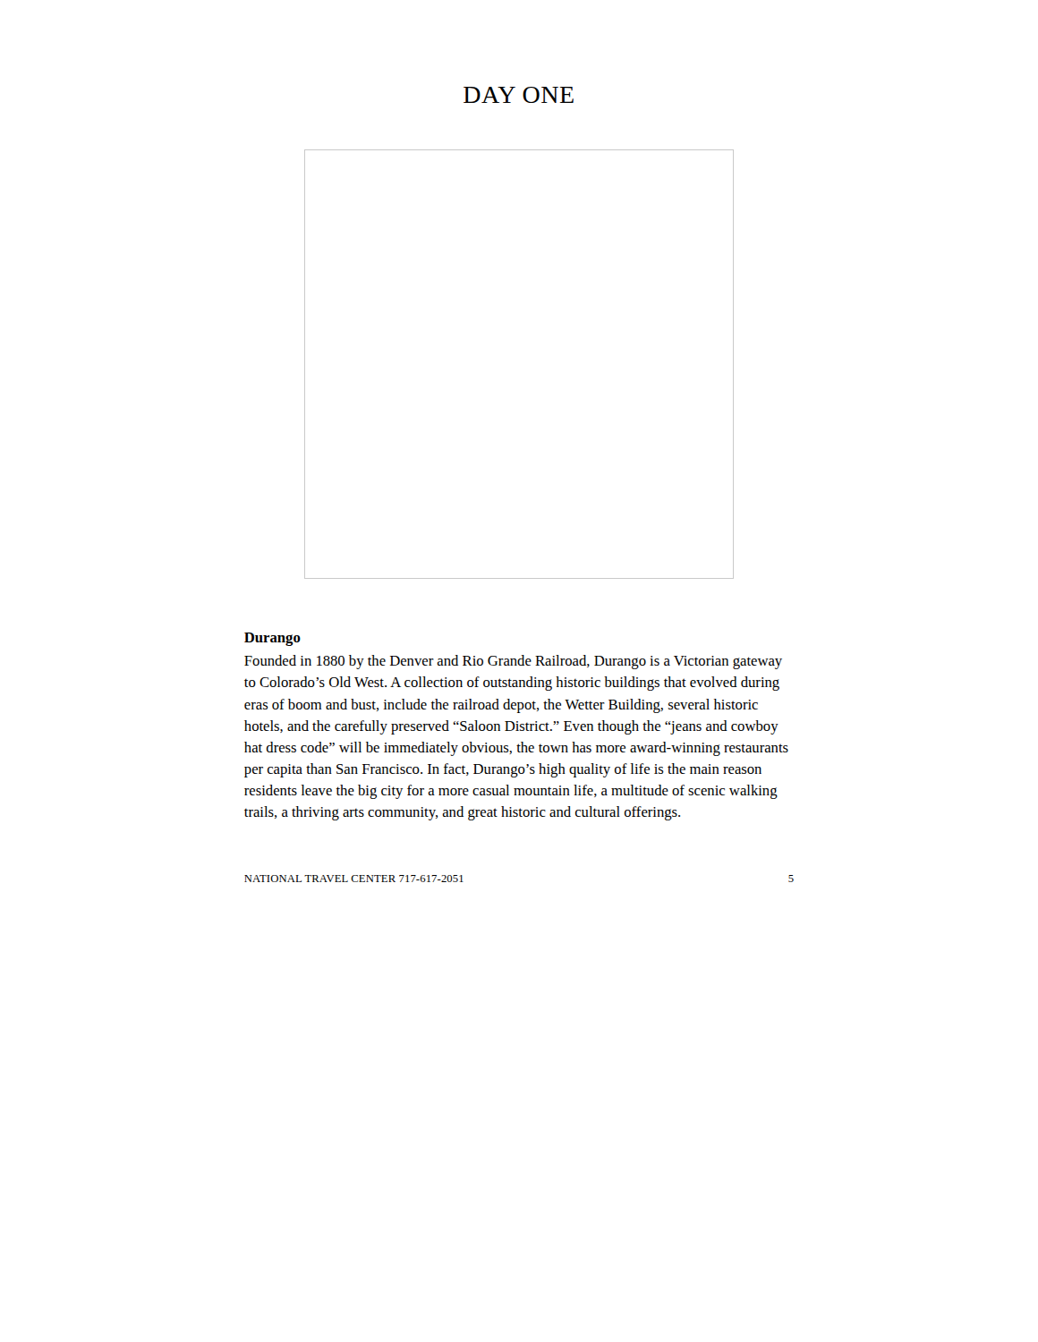DAY ONE
Durango
Founded in 1880 by the Denver and Rio Grande Railroad, Durango is a Victorian gateway to Colorado’s Old West. A collection of outstanding historic buildings that evolved during eras of boom and bust, include the railroad depot, the Wetter Building, several historic hotels, and the carefully preserved “Saloon District.” Even though the “jeans and cowboy hat dress code” will be immediately obvious, the town has more award-winning restaurants per capita than San Francisco. In fact, Durango’s high quality of life is the main reason residents leave the big city for a more casual mountain life, a multitude of scenic walking trails, a thriving arts community, and great historic and cultural offerings.
National Travel Center 717-617-2051 5